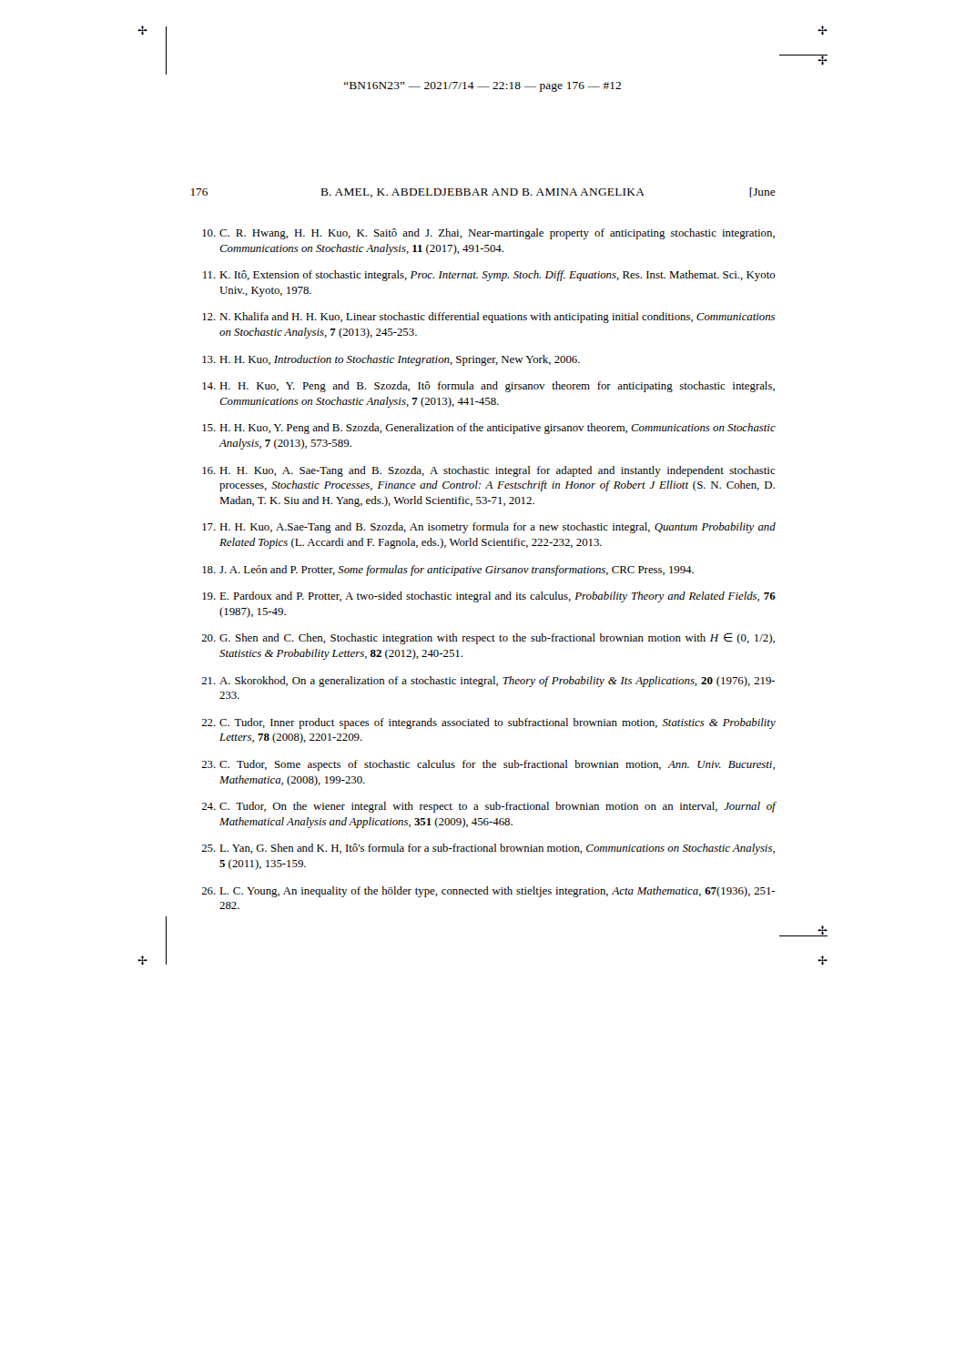✢ ✢ ✢ ✢ ✢ ✢
“BN16N23” — 2021/7/14 — 22:18 — page 176 — #12
176 B. AMEL, K. ABDELDJEBBAR AND B. AMINA ANGELIKA [June
10. C. R. Hwang, H. H. Kuo, K. Saitô and J. Zhai, Near-martingale property of anticipating stochastic integration, Communications on Stochastic Analysis, 11 (2017), 491-504.
11. K. Itô, Extension of stochastic integrals, Proc. Internat. Symp. Stoch. Diff. Equations, Res. Inst. Mathemat. Sci., Kyoto Univ., Kyoto, 1978.
12. N. Khalifa and H. H. Kuo, Linear stochastic differential equations with anticipating initial conditions, Communications on Stochastic Analysis, 7 (2013), 245-253.
13. H. H. Kuo, Introduction to Stochastic Integration, Springer, New York, 2006.
14. H. H. Kuo, Y. Peng and B. Szozda, Itô formula and girsanov theorem for anticipating stochastic integrals, Communications on Stochastic Analysis, 7 (2013), 441-458.
15. H. H. Kuo, Y. Peng and B. Szozda, Generalization of the anticipative girsanov theorem, Communications on Stochastic Analysis, 7 (2013), 573-589.
16. H. H. Kuo, A. Sae-Tang and B. Szozda, A stochastic integral for adapted and instantly independent stochastic processes, Stochastic Processes, Finance and Control: A Festschrift in Honor of Robert J Elliott (S. N. Cohen, D. Madan, T. K. Siu and H. Yang, eds.), World Scientific, 53-71, 2012.
17. H. H. Kuo, A.Sae-Tang and B. Szozda, An isometry formula for a new stochastic integral, Quantum Probability and Related Topics (L. Accardi and F. Fagnola, eds.), World Scientific, 222-232, 2013.
18. J. A. León and P. Protter, Some formulas for anticipative Girsanov transformations, CRC Press, 1994.
19. E. Pardoux and P. Protter, A two-sided stochastic integral and its calculus, Probability Theory and Related Fields, 76 (1987), 15-49.
20. G. Shen and C. Chen, Stochastic integration with respect to the sub-fractional brownian motion with H ∈ (0, 1/2), Statistics & Probability Letters, 82 (2012), 240-251.
21. A. Skorokhod, On a generalization of a stochastic integral, Theory of Probability & Its Applications, 20 (1976), 219-233.
22. C. Tudor, Inner product spaces of integrands associated to subfractional brownian motion, Statistics & Probability Letters, 78 (2008), 2201-2209.
23. C. Tudor, Some aspects of stochastic calculus for the sub-fractional brownian motion, Ann. Univ. Bucuresti, Mathematica, (2008), 199-230.
24. C. Tudor, On the wiener integral with respect to a sub-fractional brownian motion on an interval, Journal of Mathematical Analysis and Applications, 351 (2009), 456-468.
25. L. Yan, G. Shen and K. H, Itô's formula for a sub-fractional brownian motion, Communications on Stochastic Analysis, 5 (2011), 135-159.
26. L. C. Young, An inequality of the hölder type, connected with stieltjes integration, Acta Mathematica, 67(1936), 251-282.